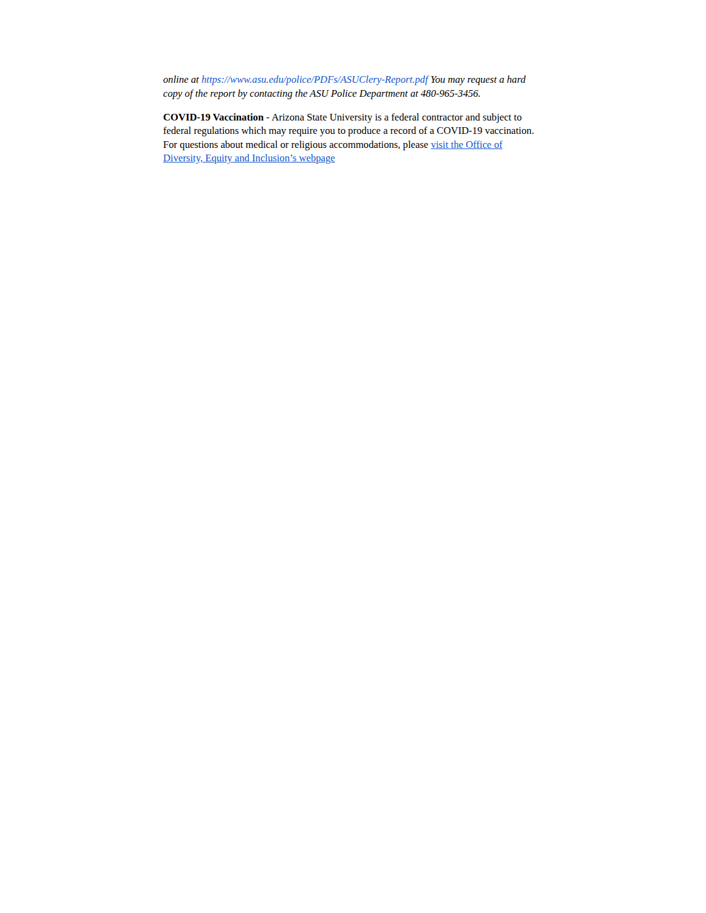online at https://www.asu.edu/police/PDFs/ASUClery-Report.pdf You may request a hard copy of the report by contacting the ASU Police Department at 480-965-3456.
COVID-19 Vaccination - Arizona State University is a federal contractor and subject to federal regulations which may require you to produce a record of a COVID-19 vaccination. For questions about medical or religious accommodations, please visit the Office of Diversity, Equity and Inclusion’s webpage